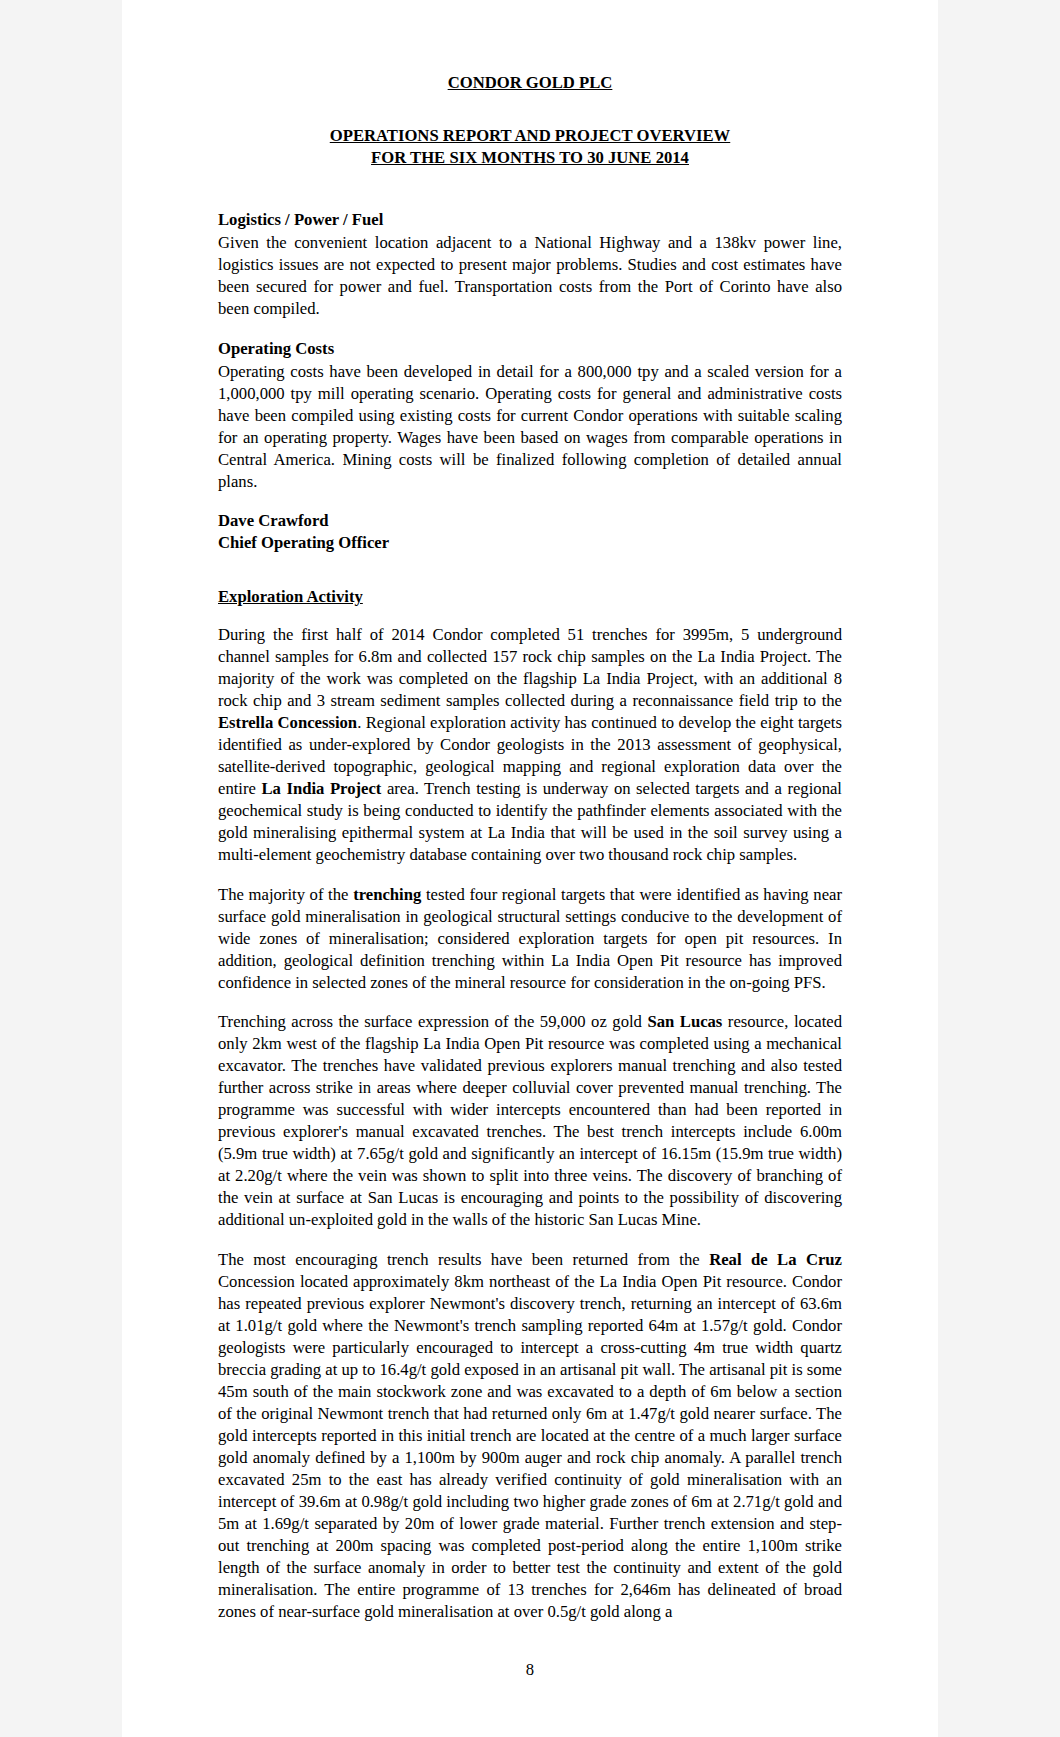CONDOR GOLD PLC
OPERATIONS REPORT AND PROJECT OVERVIEW
FOR THE SIX MONTHS TO 30 JUNE 2014
Logistics / Power / Fuel
Given the convenient location adjacent to a National Highway and a 138kv power line, logistics issues are not expected to present major problems. Studies and cost estimates have been secured for power and fuel. Transportation costs from the Port of Corinto have also been compiled.
Operating Costs
Operating costs have been developed in detail for a 800,000 tpy and a scaled version for a 1,000,000 tpy mill operating scenario. Operating costs for general and administrative costs have been compiled using existing costs for current Condor operations with suitable scaling for an operating property. Wages have been based on wages from comparable operations in Central America. Mining costs will be finalized following completion of detailed annual plans.
Dave Crawford
Chief Operating Officer
Exploration Activity
During the first half of 2014 Condor completed 51 trenches for 3995m, 5 underground channel samples for 6.8m and collected 157 rock chip samples on the La India Project. The majority of the work was completed on the flagship La India Project, with an additional 8 rock chip and 3 stream sediment samples collected during a reconnaissance field trip to the Estrella Concession. Regional exploration activity has continued to develop the eight targets identified as under-explored by Condor geologists in the 2013 assessment of geophysical, satellite-derived topographic, geological mapping and regional exploration data over the entire La India Project area. Trench testing is underway on selected targets and a regional geochemical study is being conducted to identify the pathfinder elements associated with the gold mineralising epithermal system at La India that will be used in the soil survey using a multi-element geochemistry database containing over two thousand rock chip samples.
The majority of the trenching tested four regional targets that were identified as having near surface gold mineralisation in geological structural settings conducive to the development of wide zones of mineralisation; considered exploration targets for open pit resources. In addition, geological definition trenching within La India Open Pit resource has improved confidence in selected zones of the mineral resource for consideration in the on-going PFS.
Trenching across the surface expression of the 59,000 oz gold San Lucas resource, located only 2km west of the flagship La India Open Pit resource was completed using a mechanical excavator. The trenches have validated previous explorers manual trenching and also tested further across strike in areas where deeper colluvial cover prevented manual trenching. The programme was successful with wider intercepts encountered than had been reported in previous explorer's manual excavated trenches. The best trench intercepts include 6.00m (5.9m true width) at 7.65g/t gold and significantly an intercept of 16.15m (15.9m true width) at 2.20g/t where the vein was shown to split into three veins. The discovery of branching of the vein at surface at San Lucas is encouraging and points to the possibility of discovering additional un-exploited gold in the walls of the historic San Lucas Mine.
The most encouraging trench results have been returned from the Real de La Cruz Concession located approximately 8km northeast of the La India Open Pit resource. Condor has repeated previous explorer Newmont's discovery trench, returning an intercept of 63.6m at 1.01g/t gold where the Newmont's trench sampling reported 64m at 1.57g/t gold. Condor geologists were particularly encouraged to intercept a cross-cutting 4m true width quartz breccia grading at up to 16.4g/t gold exposed in an artisanal pit wall. The artisanal pit is some 45m south of the main stockwork zone and was excavated to a depth of 6m below a section of the original Newmont trench that had returned only 6m at 1.47g/t gold nearer surface. The gold intercepts reported in this initial trench are located at the centre of a much larger surface gold anomaly defined by a 1,100m by 900m auger and rock chip anomaly. A parallel trench excavated 25m to the east has already verified continuity of gold mineralisation with an intercept of 39.6m at 0.98g/t gold including two higher grade zones of 6m at 2.71g/t gold and 5m at 1.69g/t separated by 20m of lower grade material. Further trench extension and step-out trenching at 200m spacing was completed post-period along the entire 1,100m strike length of the surface anomaly in order to better test the continuity and extent of the gold mineralisation. The entire programme of 13 trenches for 2,646m has delineated of broad zones of near-surface gold mineralisation at over 0.5g/t gold along a
8